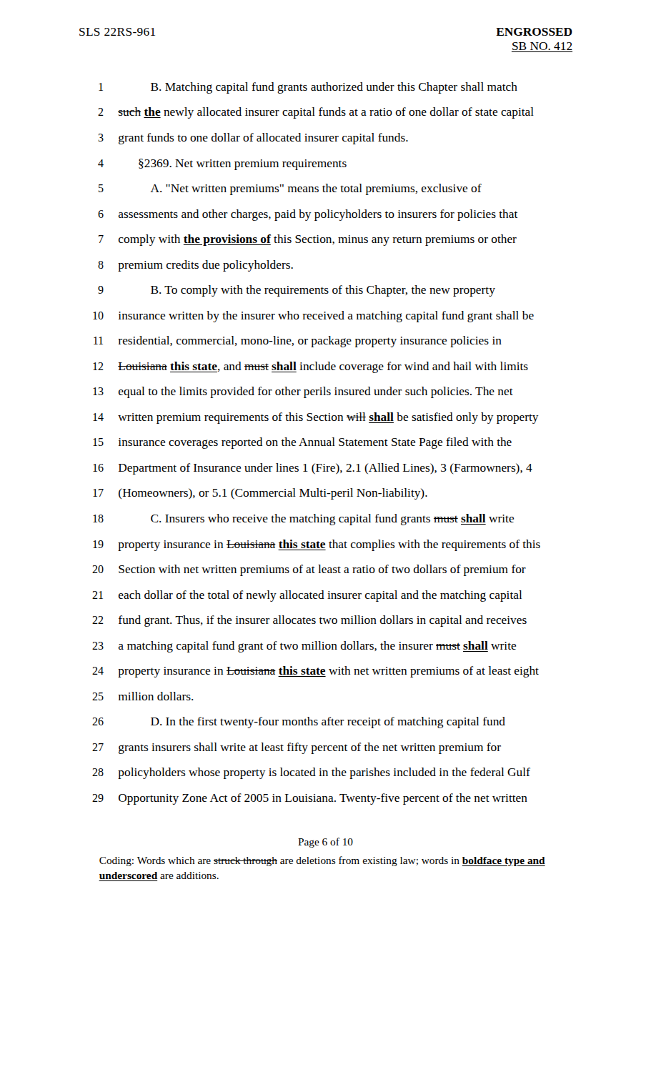SLS 22RS-961
ENGROSSED
SB NO. 412
B. Matching capital fund grants authorized under this Chapter shall match
such the newly allocated insurer capital funds at a ratio of one dollar of state capital
grant funds to one dollar of allocated insurer capital funds.
§2369. Net written premium requirements
A. "Net written premiums" means the total premiums, exclusive of
assessments and other charges, paid by policyholders to insurers for policies that
comply with the provisions of this Section, minus any return premiums or other
premium credits due policyholders.
B. To comply with the requirements of this Chapter, the new property
insurance written by the insurer who received a matching capital fund grant shall be
residential, commercial, mono-line, or package property insurance policies in
Louisiana this state, and must shall include coverage for wind and hail with limits
equal to the limits provided for other perils insured under such policies. The net
written premium requirements of this Section will shall be satisfied only by property
insurance coverages reported on the Annual Statement State Page filed with the
Department of Insurance under lines 1 (Fire), 2.1 (Allied Lines), 3 (Farmowners), 4
(Homeowners), or 5.1 (Commercial Multi-peril Non-liability).
C. Insurers who receive the matching capital fund grants must shall write
property insurance in Louisiana this state that complies with the requirements of this
Section with net written premiums of at least a ratio of two dollars of premium for
each dollar of the total of newly allocated insurer capital and the matching capital
fund grant. Thus, if the insurer allocates two million dollars in capital and receives
a matching capital fund grant of two million dollars, the insurer must shall write
property insurance in Louisiana this state with net written premiums of at least eight
million dollars.
D. In the first twenty-four months after receipt of matching capital fund
grants insurers shall write at least fifty percent of the net written premium for
policyholders whose property is located in the parishes included in the federal Gulf
Opportunity Zone Act of 2005 in Louisiana. Twenty-five percent of the net written
Page 6 of 10
Coding: Words which are struck through are deletions from existing law; words in boldface type and underscored are additions.